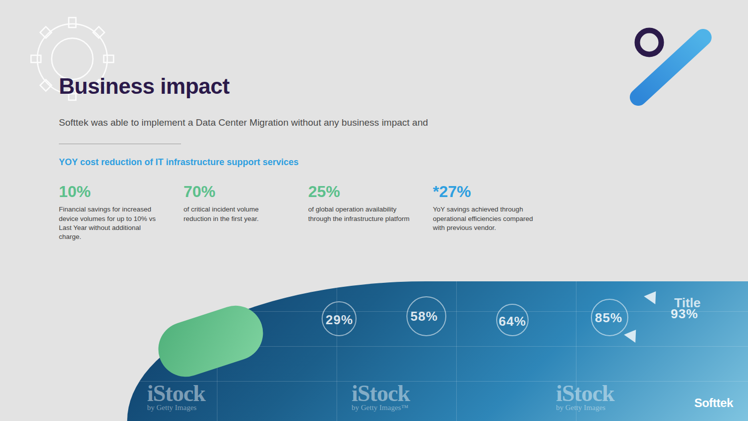Business impact
Softtek was able to implement a Data Center Migration without any business impact and
YOY cost reduction of IT infrastructure support services
10%
Financial savings for increased device volumes for up to 10% vs Last Year without additional charge.
70%
of critical incident volume reduction in the first year.
25%
of global operation availability through the infrastructure platform
*27%
YoY savings achieved through operational efficiencies compared with previous vendor.
29%
58%
64%
85%
93%
Title
iStockby Getty Images
iStockby Getty Images™
iStockby Getty Images
Softtek